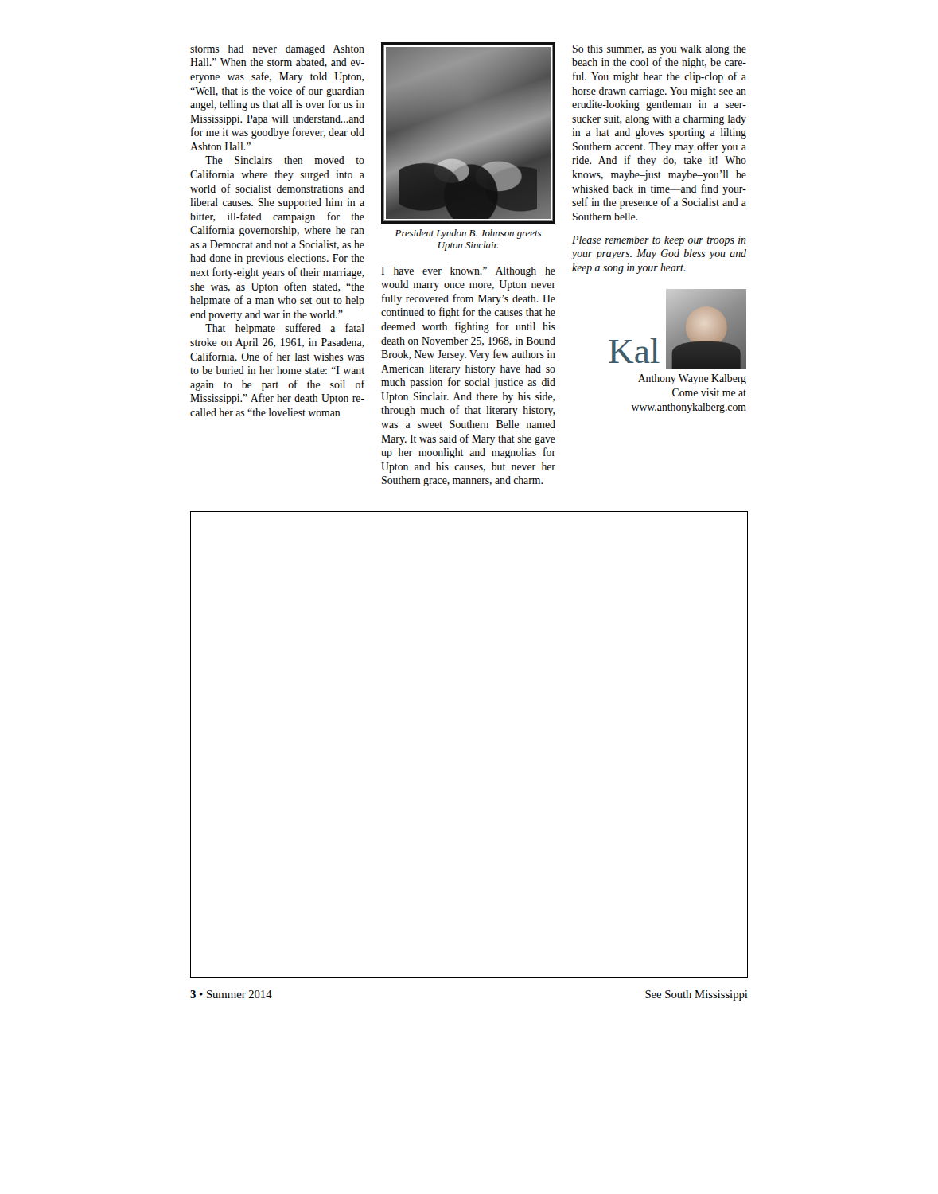storms had never damaged Ashton Hall.” When the storm abated, and everyone was safe, Mary told Upton, “Well, that is the voice of our guardian angel, telling us that all is over for us in Mississippi. Papa will understand...and for me it was goodbye forever, dear old Ashton Hall.”
The Sinclairs then moved to California where they surged into a world of socialist demonstrations and liberal causes. She supported him in a bitter, ill-fated campaign for the California governorship, where he ran as a Democrat and not a Socialist, as he had done in previous elections. For the next forty-eight years of their marriage, she was, as Upton often stated, “the helpmate of a man who set out to help end poverty and war in the world.”
That helpmate suffered a fatal stroke on April 26, 1961, in Pasadena, California. One of her last wishes was to be buried in her home state: “I want again to be part of the soil of Mississippi.” After her death Upton recalled her as “the loveliest woman
President Lyndon B. Johnson greets Upton Sinclair.
I have ever known.” Although he would marry once more, Upton never fully recovered from Mary’s death. He continued to fight for the causes that he deemed worth fighting for until his death on November 25, 1968, in Bound Brook, New Jersey. Very few authors in American literary history have had so much passion for social justice as did Upton Sinclair. And there by his side, through much of that literary history, was a sweet Southern Belle named Mary. It was said of Mary that she gave up her moonlight and magnolias for Upton and his causes, but never her Southern grace, manners, and charm.
So this summer, as you walk along the beach in the cool of the night, be careful. You might hear the clip-clop of a horse drawn carriage. You might see an erudite-looking gentleman in a seersucker suit, along with a charming lady in a hat and gloves sporting a lilting Southern accent. They may offer you a ride. And if they do, take it! Who knows, maybe–just maybe–you’ll be whisked back in time—and find yourself in the presence of a Socialist and a Southern belle.
Please remember to keep our troops in your prayers. May God bless you and keep a song in your heart.
Kal
Anthony Wayne Kalberg
Come visit me at
www.anthonykalberg.com
3 • Summer 2014
See South Mississippi